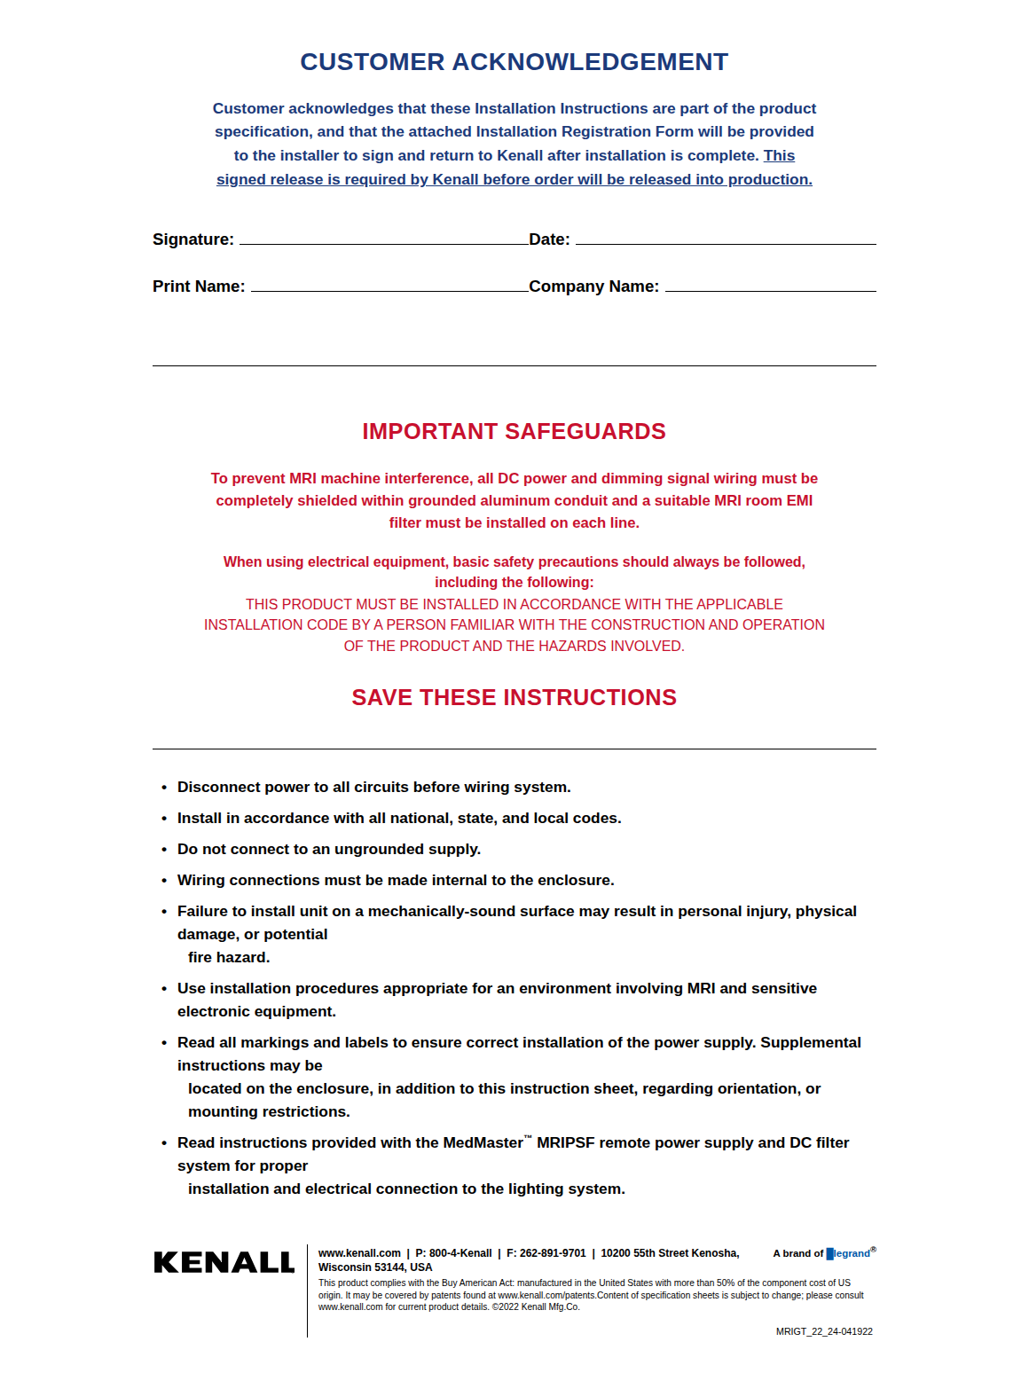CUSTOMER ACKNOWLEDGEMENT
Customer acknowledges that these Installation Instructions are part of the product specification, and that the attached Installation Registration Form will be provided to the installer to sign and return to Kenall after installation is complete. This signed release is required by Kenall before order will be released into production.
Signature: Date:
Print Name: Company Name:
IMPORTANT SAFEGUARDS
To prevent MRI machine interference, all DC power and dimming signal wiring must be completely shielded within grounded aluminum conduit and a suitable MRI room EMI filter must be installed on each line.
When using electrical equipment, basic safety precautions should always be followed, including the following: THIS PRODUCT MUST BE INSTALLED IN ACCORDANCE WITH THE APPLICABLE INSTALLATION CODE BY A PERSON FAMILIAR WITH THE CONSTRUCTION AND OPERATION OF THE PRODUCT AND THE HAZARDS INVOLVED.
SAVE THESE INSTRUCTIONS
Disconnect power to all circuits before wiring system.
Install in accordance with all national, state, and local codes.
Do not connect to an ungrounded supply.
Wiring connections must be made internal to the enclosure.
Failure to install unit on a mechanically-sound surface may result in personal injury, physical damage, or potential fire hazard.
Use installation procedures appropriate for an environment involving MRI and sensitive electronic equipment.
Read all markings and labels to ensure correct installation of the power supply. Supplemental instructions may be located on the enclosure, in addition to this instruction sheet, regarding orientation, or mounting restrictions.
Read instructions provided with the MedMaster™ MRIPSF remote power supply and DC filter system for proper installation and electrical connection to the lighting system.
www.kenall.com | P: 800-4-Kenall | F: 262-891-9701 | 10200 55th Street Kenosha, Wisconsin 53144, USA A brand of █legrand®
This product complies with the Buy American Act: manufactured in the United States with more than 50% of the component cost of US origin. It may be covered by patents found at www.kenall.com/patents.Content of specification sheets is subject to change; please consult www.kenall.com for current product details. ©2022 Kenall Mfg.Co.
MRIGT_22_24-041922